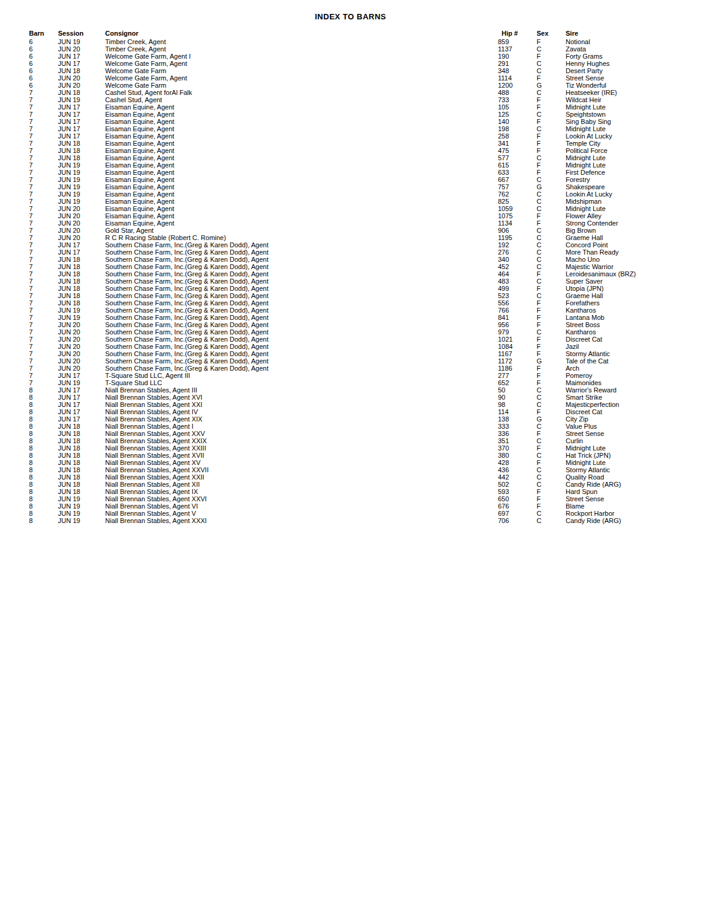INDEX TO BARNS
| Barn | Session | Consignor | | Hip # | Sex | Sire |
| --- | --- | --- | --- | --- | --- | --- |
| 6 | JUN 19 | Timber Creek, Agent | | 859 | F | Notional |
| 6 | JUN 20 | Timber Creek, Agent | | 1137 | C | Zavata |
| 6 | JUN 17 | Welcome Gate Farm, Agent I | | 190 | F | Forty Grams |
| 6 | JUN 17 | Welcome Gate Farm, Agent | | 291 | C | Henny Hughes |
| 6 | JUN 18 | Welcome Gate Farm | | 348 | C | Desert Party |
| 6 | JUN 20 | Welcome Gate Farm, Agent | | 1114 | F | Street Sense |
| 6 | JUN 20 | Welcome Gate Farm | | 1200 | G | Tiz Wonderful |
| 7 | JUN 18 | Cashel Stud, Agent forAl Falk | | 488 | C | Heatseeker (IRE) |
| 7 | JUN 19 | Cashel Stud, Agent | | 733 | F | Wildcat Heir |
| 7 | JUN 17 | Eisaman Equine, Agent | | 105 | F | Midnight Lute |
| 7 | JUN 17 | Eisaman Equine, Agent | | 125 | C | Speightstown |
| 7 | JUN 17 | Eisaman Equine, Agent | | 140 | F | Sing Baby Sing |
| 7 | JUN 17 | Eisaman Equine, Agent | | 198 | C | Midnight Lute |
| 7 | JUN 17 | Eisaman Equine, Agent | | 258 | F | Lookin At Lucky |
| 7 | JUN 18 | Eisaman Equine, Agent | | 341 | F | Temple City |
| 7 | JUN 18 | Eisaman Equine, Agent | | 475 | F | Political Force |
| 7 | JUN 18 | Eisaman Equine, Agent | | 577 | C | Midnight Lute |
| 7 | JUN 19 | Eisaman Equine, Agent | | 615 | F | Midnight Lute |
| 7 | JUN 19 | Eisaman Equine, Agent | | 633 | F | First Defence |
| 7 | JUN 19 | Eisaman Equine, Agent | | 667 | C | Forestry |
| 7 | JUN 19 | Eisaman Equine, Agent | | 757 | G | Shakespeare |
| 7 | JUN 19 | Eisaman Equine, Agent | | 762 | C | Lookin At Lucky |
| 7 | JUN 19 | Eisaman Equine, Agent | | 825 | C | Midshipman |
| 7 | JUN 20 | Eisaman Equine, Agent | | 1059 | C | Midnight Lute |
| 7 | JUN 20 | Eisaman Equine, Agent | | 1075 | F | Flower Alley |
| 7 | JUN 20 | Eisaman Equine, Agent | | 1134 | F | Strong Contender |
| 7 | JUN 20 | Gold Star, Agent | | 906 | C | Big Brown |
| 7 | JUN 20 | R C R Racing Stable (Robert C. Romine) | | 1195 | C | Graeme Hall |
| 7 | JUN 17 | Southern Chase Farm, Inc.(Greg & Karen Dodd), Agent | | 192 | C | Concord Point |
| 7 | JUN 17 | Southern Chase Farm, Inc.(Greg & Karen Dodd), Agent | | 276 | C | More Than Ready |
| 7 | JUN 18 | Southern Chase Farm, Inc.(Greg & Karen Dodd), Agent | | 340 | C | Macho Uno |
| 7 | JUN 18 | Southern Chase Farm, Inc.(Greg & Karen Dodd), Agent | | 452 | C | Majestic Warrior |
| 7 | JUN 18 | Southern Chase Farm, Inc.(Greg & Karen Dodd), Agent | | 464 | F | Leroidesanimaux (BRZ) |
| 7 | JUN 18 | Southern Chase Farm, Inc.(Greg & Karen Dodd), Agent | | 483 | C | Super Saver |
| 7 | JUN 18 | Southern Chase Farm, Inc.(Greg & Karen Dodd), Agent | | 499 | F | Utopia (JPN) |
| 7 | JUN 18 | Southern Chase Farm, Inc.(Greg & Karen Dodd), Agent | | 523 | C | Graeme Hall |
| 7 | JUN 18 | Southern Chase Farm, Inc.(Greg & Karen Dodd), Agent | | 556 | F | Forefathers |
| 7 | JUN 19 | Southern Chase Farm, Inc.(Greg & Karen Dodd), Agent | | 766 | F | Kantharos |
| 7 | JUN 19 | Southern Chase Farm, Inc.(Greg & Karen Dodd), Agent | | 841 | F | Lantana Mob |
| 7 | JUN 20 | Southern Chase Farm, Inc.(Greg & Karen Dodd), Agent | | 956 | F | Street Boss |
| 7 | JUN 20 | Southern Chase Farm, Inc.(Greg & Karen Dodd), Agent | | 979 | C | Kantharos |
| 7 | JUN 20 | Southern Chase Farm, Inc.(Greg & Karen Dodd), Agent | | 1021 | F | Discreet Cat |
| 7 | JUN 20 | Southern Chase Farm, Inc.(Greg & Karen Dodd), Agent | | 1084 | F | Jazil |
| 7 | JUN 20 | Southern Chase Farm, Inc.(Greg & Karen Dodd), Agent | | 1167 | F | Stormy Atlantic |
| 7 | JUN 20 | Southern Chase Farm, Inc.(Greg & Karen Dodd), Agent | | 1172 | G | Tale of the Cat |
| 7 | JUN 20 | Southern Chase Farm, Inc.(Greg & Karen Dodd), Agent | | 1186 | F | Arch |
| 7 | JUN 17 | T-Square Stud LLC, Agent III | | 277 | F | Pomeroy |
| 7 | JUN 19 | T-Square Stud LLC | | 652 | F | Maimonides |
| 8 | JUN 17 | Niall Brennan Stables, Agent III | | 50 | C | Warrior's Reward |
| 8 | JUN 17 | Niall Brennan Stables, Agent XVI | | 90 | C | Smart Strike |
| 8 | JUN 17 | Niall Brennan Stables, Agent XXI | | 98 | C | Majesticperfection |
| 8 | JUN 17 | Niall Brennan Stables, Agent IV | | 114 | F | Discreet Cat |
| 8 | JUN 17 | Niall Brennan Stables, Agent XIX | | 138 | G | City Zip |
| 8 | JUN 18 | Niall Brennan Stables, Agent I | | 333 | C | Value Plus |
| 8 | JUN 18 | Niall Brennan Stables, Agent XXV | | 336 | F | Street Sense |
| 8 | JUN 18 | Niall Brennan Stables, Agent XXIX | | 351 | C | Curlin |
| 8 | JUN 18 | Niall Brennan Stables, Agent XXIII | | 370 | F | Midnight Lute |
| 8 | JUN 18 | Niall Brennan Stables, Agent XVII | | 380 | C | Hat Trick (JPN) |
| 8 | JUN 18 | Niall Brennan Stables, Agent XV | | 428 | F | Midnight Lute |
| 8 | JUN 18 | Niall Brennan Stables, Agent XXVII | | 436 | C | Stormy Atlantic |
| 8 | JUN 18 | Niall Brennan Stables, Agent XXII | | 442 | C | Quality Road |
| 8 | JUN 18 | Niall Brennan Stables, Agent XII | | 502 | C | Candy Ride (ARG) |
| 8 | JUN 18 | Niall Brennan Stables, Agent IX | | 593 | F | Hard Spun |
| 8 | JUN 19 | Niall Brennan Stables, Agent XXVI | | 650 | F | Street Sense |
| 8 | JUN 19 | Niall Brennan Stables, Agent VI | | 676 | F | Blame |
| 8 | JUN 19 | Niall Brennan Stables, Agent V | | 697 | C | Rockport Harbor |
| 8 | JUN 19 | Niall Brennan Stables, Agent XXXI | | 706 | C | Candy Ride (ARG) |